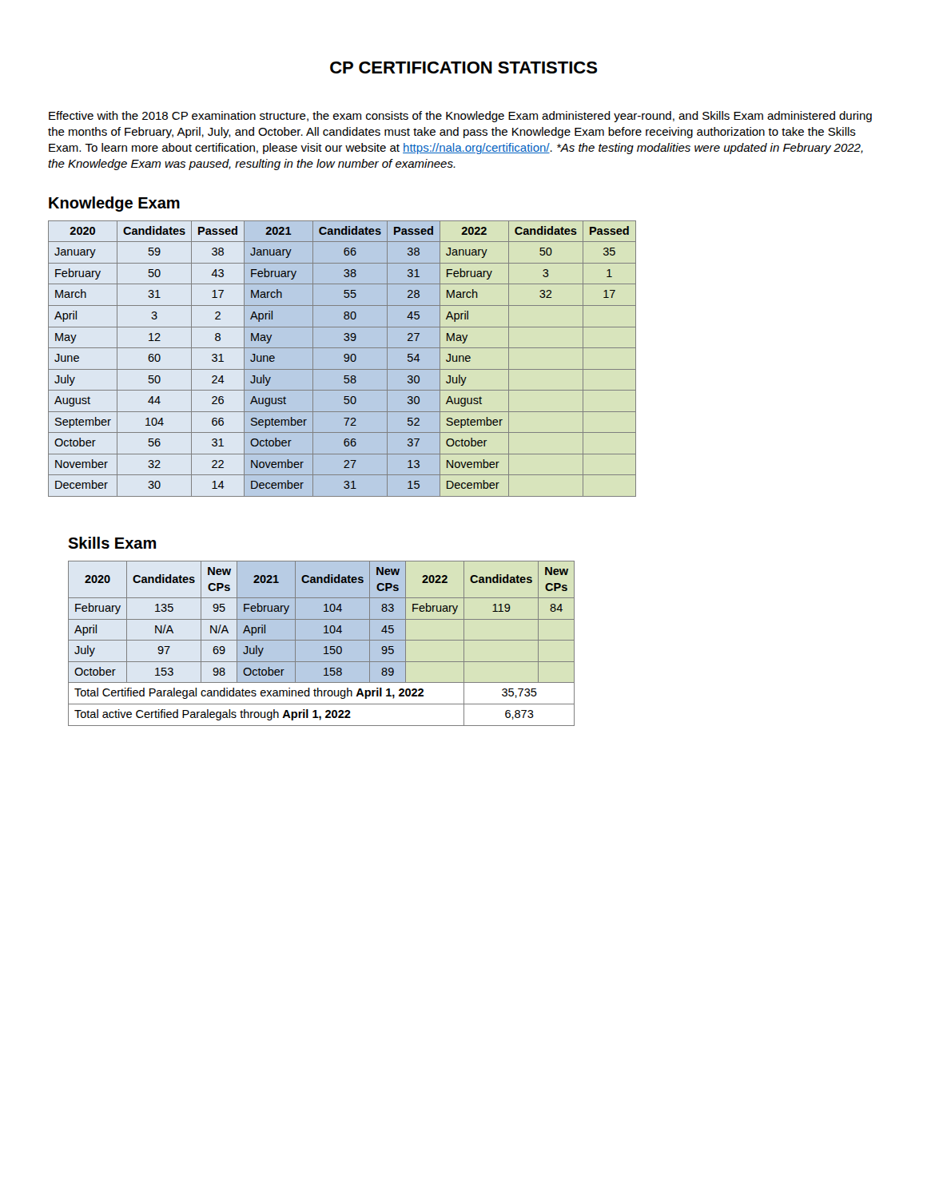CP CERTIFICATION STATISTICS
Effective with the 2018 CP examination structure, the exam consists of the Knowledge Exam administered year-round, and Skills Exam administered during the months of February, April, July, and October. All candidates must take and pass the Knowledge Exam before receiving authorization to take the Skills Exam. To learn more about certification, please visit our website at https://nala.org/certification/. *As the testing modalities were updated in February 2022, the Knowledge Exam was paused, resulting in the low number of examinees.
Knowledge Exam
| 2020 | Candidates | Passed | 2021 | Candidates | Passed | 2022 | Candidates | Passed |
| --- | --- | --- | --- | --- | --- | --- | --- | --- |
| January | 59 | 38 | January | 66 | 38 | January | 50 | 35 |
| February | 50 | 43 | February | 38 | 31 | February | 3 | 1 |
| March | 31 | 17 | March | 55 | 28 | March | 32 | 17 |
| April | 3 | 2 | April | 80 | 45 | April | | |
| May | 12 | 8 | May | 39 | 27 | May | | |
| June | 60 | 31 | June | 90 | 54 | June | | |
| July | 50 | 24 | July | 58 | 30 | July | | |
| August | 44 | 26 | August | 50 | 30 | August | | |
| September | 104 | 66 | September | 72 | 52 | September | | |
| October | 56 | 31 | October | 66 | 37 | October | | |
| November | 32 | 22 | November | 27 | 13 | November | | |
| December | 30 | 14 | December | 31 | 15 | December | | |
Skills Exam
| 2020 | Candidates | New CPs | 2021 | Candidates | New CPs | 2022 | Candidates | New CPs |
| --- | --- | --- | --- | --- | --- | --- | --- | --- |
| February | 135 | 95 | February | 104 | 83 | February | 119 | 84 |
| April | N/A | N/A | April | 104 | 45 | | | |
| July | 97 | 69 | July | 150 | 95 | | | |
| October | 153 | 98 | October | 158 | 89 | | | |
| Total Certified Paralegal candidates examined through April 1, 2022 | 35,735 |
| Total active Certified Paralegals through April 1, 2022 | 6,873 |